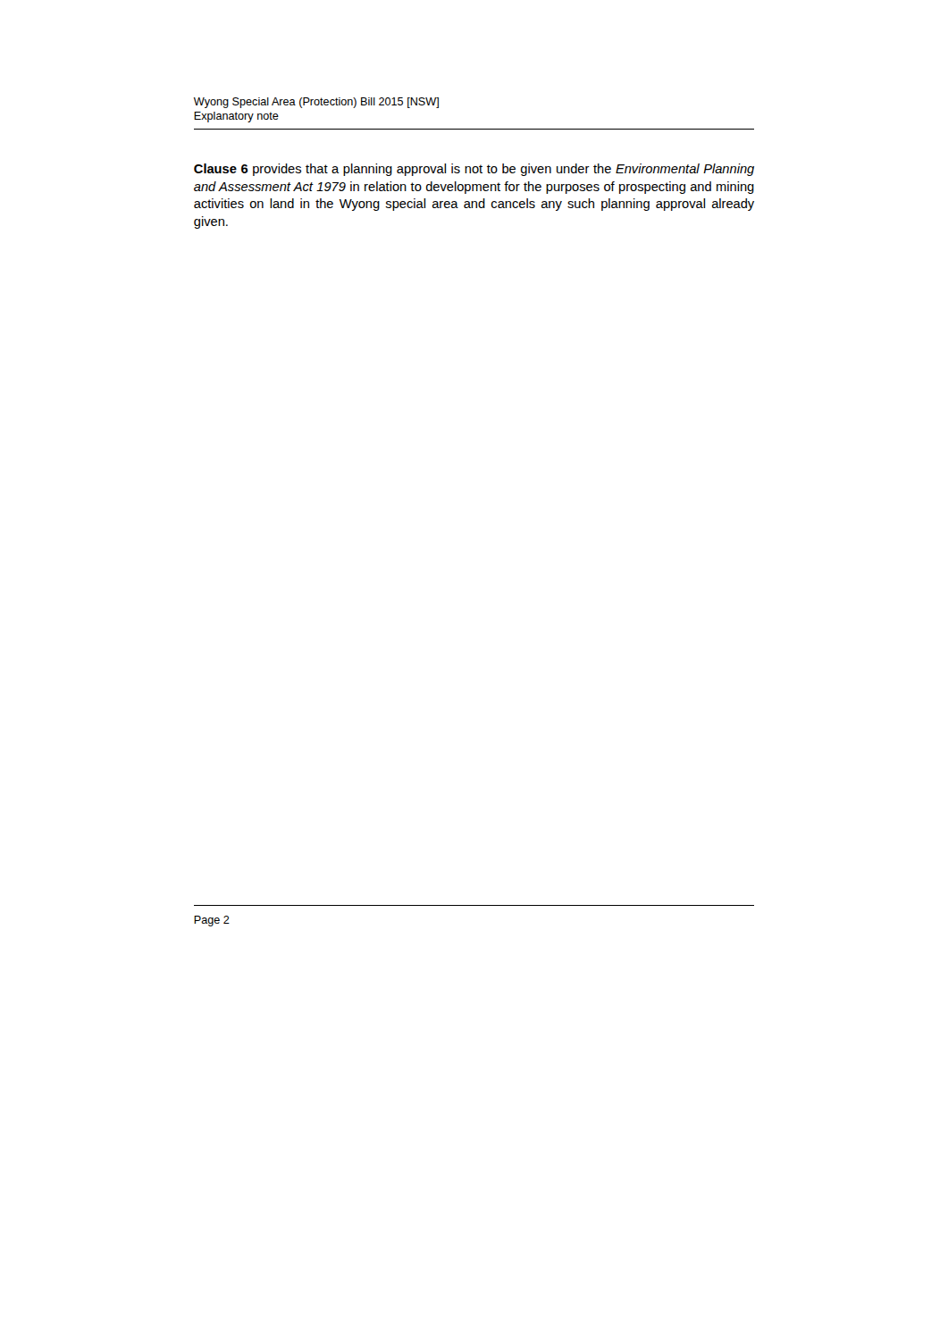Wyong Special Area (Protection) Bill 2015 [NSW] Explanatory note
Clause 6 provides that a planning approval is not to be given under the Environmental Planning and Assessment Act 1979 in relation to development for the purposes of prospecting and mining activities on land in the Wyong special area and cancels any such planning approval already given.
Page 2